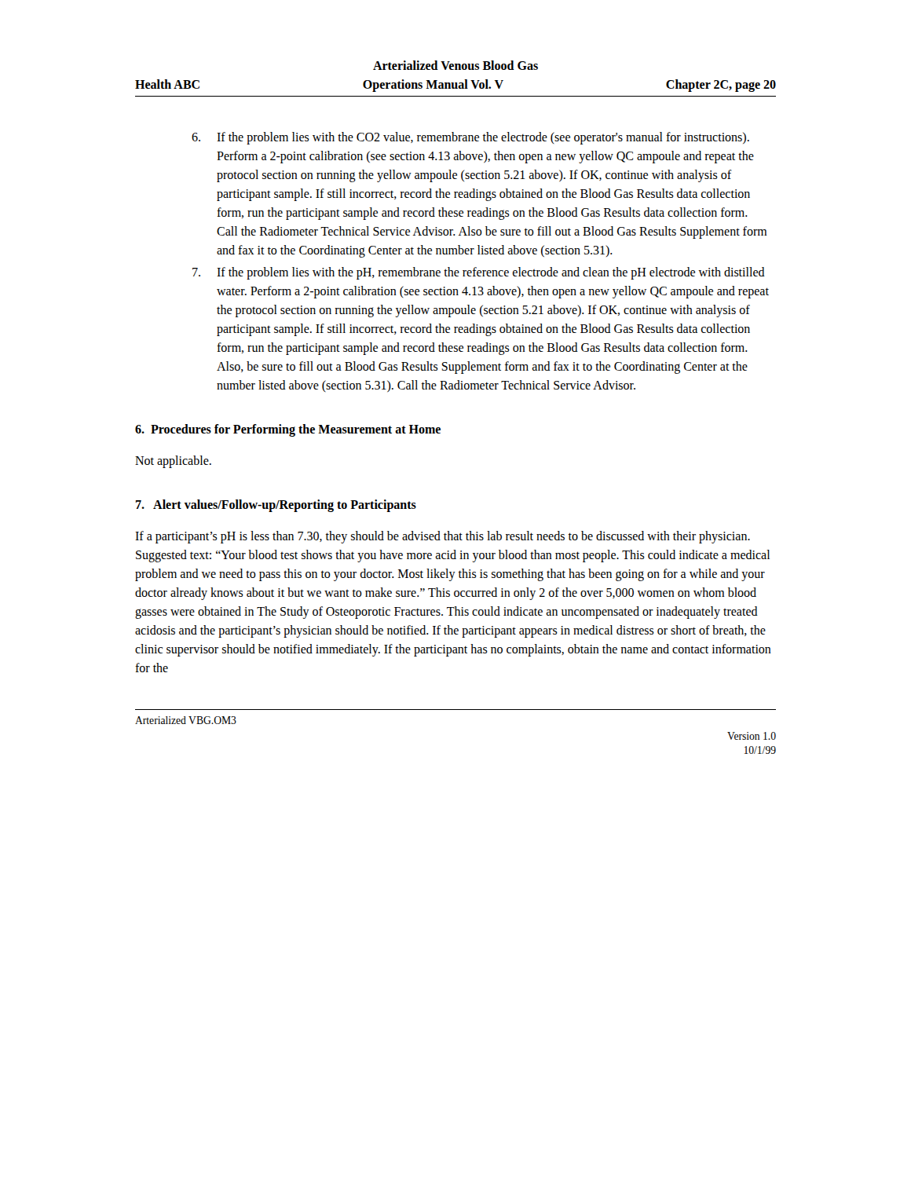Arterialized Venous Blood Gas
Health ABC Operations Manual Vol. V Chapter 2C, page 20
6. If the problem lies with the CO2 value, remembrane the electrode (see operator's manual for instructions). Perform a 2-point calibration (see section 4.13 above), then open a new yellow QC ampoule and repeat the protocol section on running the yellow ampoule (section 5.21 above). If OK, continue with analysis of participant sample. If still incorrect, record the readings obtained on the Blood Gas Results data collection form, run the participant sample and record these readings on the Blood Gas Results data collection form. Call the Radiometer Technical Service Advisor. Also be sure to fill out a Blood Gas Results Supplement form and fax it to the Coordinating Center at the number listed above (section 5.31).
7. If the problem lies with the pH, remembrane the reference electrode and clean the pH electrode with distilled water. Perform a 2-point calibration (see section 4.13 above), then open a new yellow QC ampoule and repeat the protocol section on running the yellow ampoule (section 5.21 above). If OK, continue with analysis of participant sample. If still incorrect, record the readings obtained on the Blood Gas Results data collection form, run the participant sample and record these readings on the Blood Gas Results data collection form. Also, be sure to fill out a Blood Gas Results Supplement form and fax it to the Coordinating Center at the number listed above (section 5.31). Call the Radiometer Technical Service Advisor.
6. Procedures for Performing the Measurement at Home
Not applicable.
7. Alert values/Follow-up/Reporting to Participants
If a participant’s pH is less than 7.30, they should be advised that this lab result needs to be discussed with their physician. Suggested text: “Your blood test shows that you have more acid in your blood than most people. This could indicate a medical problem and we need to pass this on to your doctor. Most likely this is something that has been going on for a while and your doctor already knows about it but we want to make sure.” This occurred in only 2 of the over 5,000 women on whom blood gasses were obtained in The Study of Osteoporotic Fractures. This could indicate an uncompensated or inadequately treated acidosis and the participant’s physician should be notified. If the participant appears in medical distress or short of breath, the clinic supervisor should be notified immediately. If the participant has no complaints, obtain the name and contact information for the
Arterialized VBG.OM3
Version 1.0
10/1/99